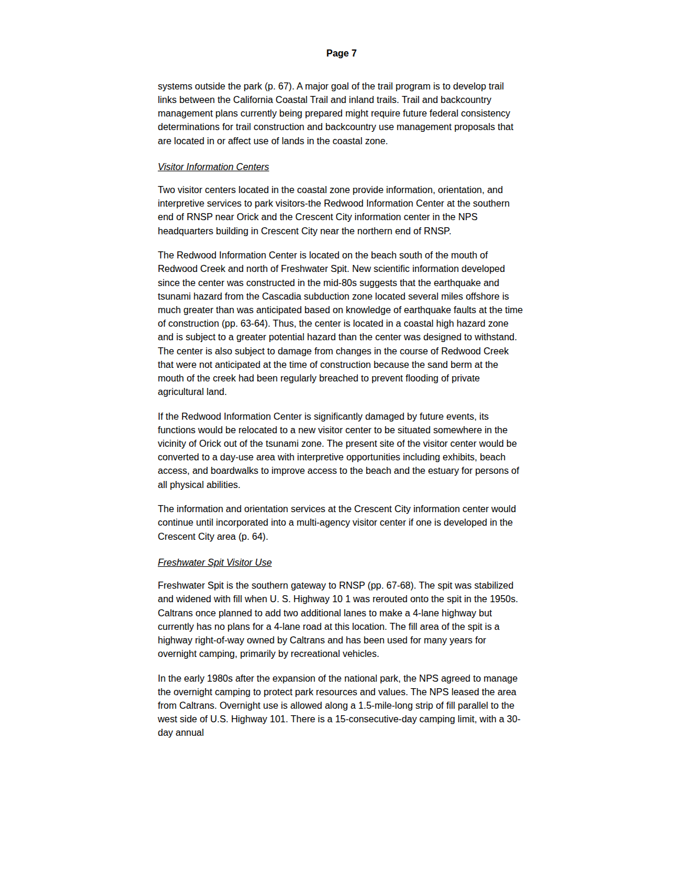Page 7
systems outside the park (p. 67). A major goal of the trail program is to develop trail links between the California Coastal Trail and inland trails. Trail and backcountry management plans currently being prepared might require future federal consistency determinations for trail construction and backcountry use management proposals that are located in or affect use of lands in the coastal zone.
Visitor Information Centers
Two visitor centers located in the coastal zone provide information, orientation, and interpretive services to park visitors-the Redwood Information Center at the southern end of RNSP near Orick and the Crescent City information center in the NPS headquarters building in Crescent City near the northern end of RNSP.
The Redwood Information Center is located on the beach south of the mouth of Redwood Creek and north of Freshwater Spit. New scientific information developed since the center was constructed in the mid-80s suggests that the earthquake and tsunami hazard from the Cascadia subduction zone located several miles offshore is much greater than was anticipated based on knowledge of earthquake faults at the time of construction (pp. 63-64). Thus, the center is located in a coastal high hazard zone and is subject to a greater potential hazard than the center was designed to withstand. The center is also subject to damage from changes in the course of Redwood Creek that were not anticipated at the time of construction because the sand berm at the mouth of the creek had been regularly breached to prevent flooding of private agricultural land.
If the Redwood Information Center is significantly damaged by future events, its functions would be relocated to a new visitor center to be situated somewhere in the vicinity of Orick out of the tsunami zone. The present site of the visitor center would be converted to a day-use area with interpretive opportunities including exhibits, beach access, and boardwalks to improve access to the beach and the estuary for persons of all physical abilities.
The information and orientation services at the Crescent City information center would continue until incorporated into a multi-agency visitor center if one is developed in the Crescent City area (p. 64).
Freshwater Spit Visitor Use
Freshwater Spit is the southern gateway to RNSP (pp. 67-68). The spit was stabilized and widened with fill when U. S. Highway 10 1 was rerouted onto the spit in the 1950s. Caltrans once planned to add two additional lanes to make a 4-lane highway but currently has no plans for a 4-lane road at this location. The fill area of the spit is a highway right-of-way owned by Caltrans and has been used for many years for overnight camping, primarily by recreational vehicles.
In the early 1980s after the expansion of the national park, the NPS agreed to manage the overnight camping to protect park resources and values. The NPS leased the area from Caltrans. Overnight use is allowed along a 1.5-mile-long strip of fill parallel to the west side of U.S. Highway 101. There is a 15-consecutive-day camping limit, with a 30-day annual